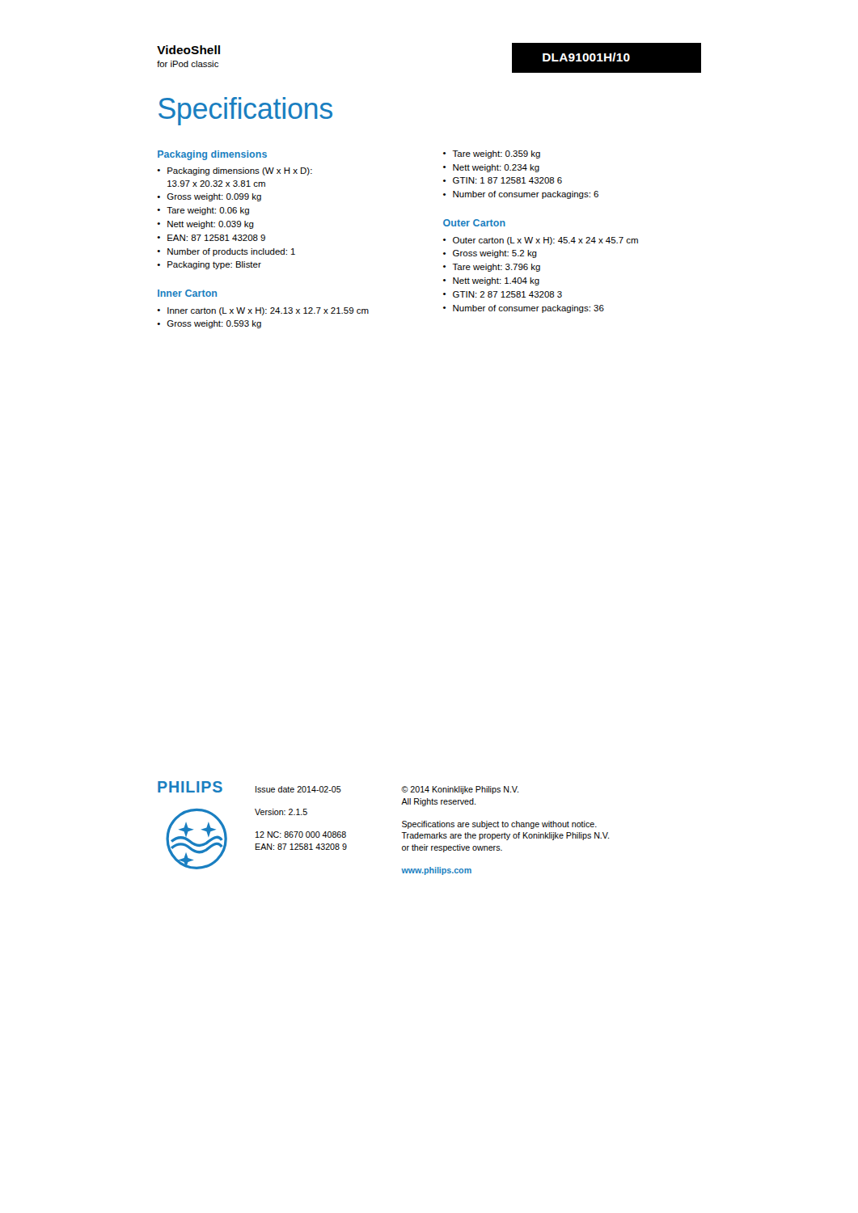VideoShell
for iPod classic
DLA91001H/10
Specifications
Packaging dimensions
Packaging dimensions (W x H x D): 13.97 x 20.32 x 3.81 cm
Gross weight: 0.099 kg
Tare weight: 0.06 kg
Nett weight: 0.039 kg
EAN: 87 12581 43208 9
Number of products included: 1
Packaging type: Blister
Inner Carton
Inner carton (L x W x H): 24.13 x 12.7 x 21.59 cm
Gross weight: 0.593 kg
Tare weight: 0.359 kg
Nett weight: 0.234 kg
GTIN: 1 87 12581 43208 6
Number of consumer packagings: 6
Outer Carton
Outer carton (L x W x H): 45.4 x 24 x 45.7 cm
Gross weight: 5.2 kg
Tare weight: 3.796 kg
Nett weight: 1.404 kg
GTIN: 2 87 12581 43208 3
Number of consumer packagings: 36
PHILIPS
Issue date 2014-02-05
Version: 2.1.5
12 NC: 8670 000 40868
EAN: 87 12581 43208 9
© 2014 Koninklijke Philips N.V.
All Rights reserved.
Specifications are subject to change without notice.
Trademarks are the property of Koninklijke Philips N.V.
or their respective owners.
www.philips.com